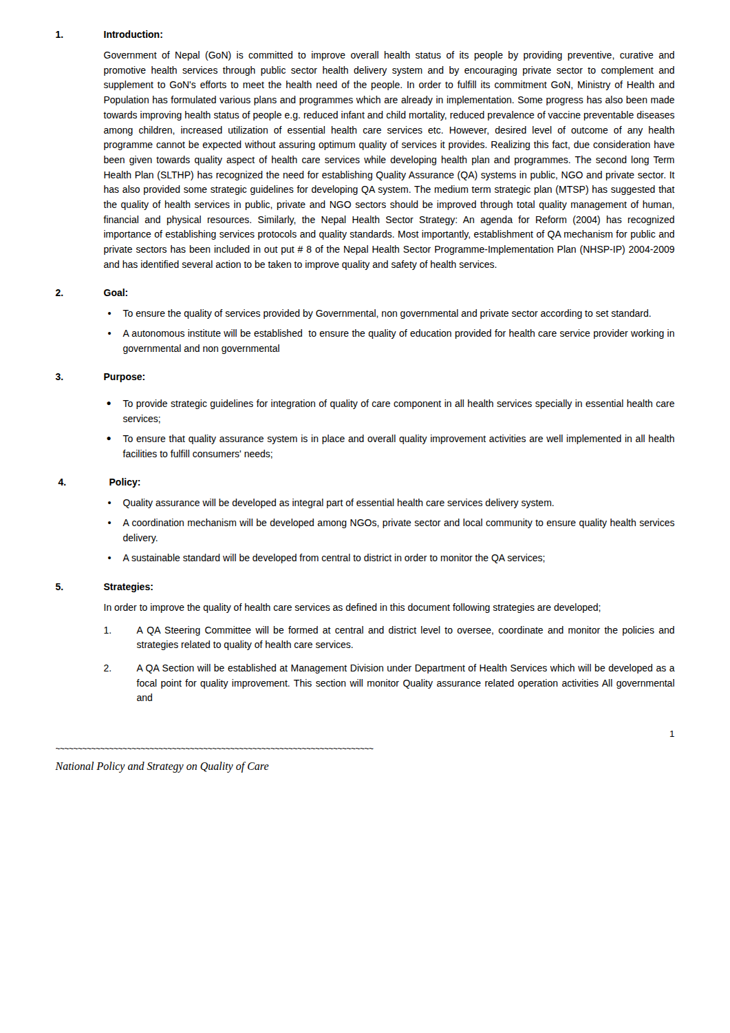1. Introduction:
Government of Nepal (GoN) is committed to improve overall health status of its people by providing preventive, curative and promotive health services through public sector health delivery system and by encouraging private sector to complement and supplement to GoN's efforts to meet the health need of the people. In order to fulfill its commitment GoN, Ministry of Health and Population has formulated various plans and programmes which are already in implementation. Some progress has also been made towards improving health status of people e.g. reduced infant and child mortality, reduced prevalence of vaccine preventable diseases among children, increased utilization of essential health care services etc. However, desired level of outcome of any health programme cannot be expected without assuring optimum quality of services it provides. Realizing this fact, due consideration have been given towards quality aspect of health care services while developing health plan and programmes. The second long Term Health Plan (SLTHP) has recognized the need for establishing Quality Assurance (QA) systems in public, NGO and private sector. It has also provided some strategic guidelines for developing QA system. The medium term strategic plan (MTSP) has suggested that the quality of health services in public, private and NGO sectors should be improved through total quality management of human, financial and physical resources. Similarly, the Nepal Health Sector Strategy: An agenda for Reform (2004) has recognized importance of establishing services protocols and quality standards. Most importantly, establishment of QA mechanism for public and private sectors has been included in out put # 8 of the Nepal Health Sector Programme-Implementation Plan (NHSP-IP) 2004-2009 and has identified several action to be taken to improve quality and safety of health services.
2. Goal:
To ensure the quality of services provided by Governmental, non governmental and private sector according to set standard.
A autonomous institute will be established to ensure the quality of education provided for health care service provider working in governmental and non governmental
3. Purpose:
To provide strategic guidelines for integration of quality of care component in all health services specially in essential health care services;
To ensure that quality assurance system is in place and overall quality improvement activities are well implemented in all health facilities to fulfill consumers' needs;
4. Policy:
Quality assurance will be developed as integral part of essential health care services delivery system.
A coordination mechanism will be developed among NGOs, private sector and local community to ensure quality health services delivery.
A sustainable standard will be developed from central to district in order to monitor the QA services;
5. Strategies:
In order to improve the quality of health care services as defined in this document following strategies are developed;
A QA Steering Committee will be formed at central and district level to oversee, coordinate and monitor the policies and strategies related to quality of health care services.
A QA Section will be established at Management Division under Department of Health Services which will be developed as a focal point for quality improvement. This section will monitor Quality assurance related operation activities All governmental and
1
~~~~~~~~~~~~~~~~~~~~~~~~~~~~~~~~~~~~~~~~~~~~~~~~~~~~~~~~~~~~~~~~~~~~~~~
National Policy and Strategy on Quality of Care